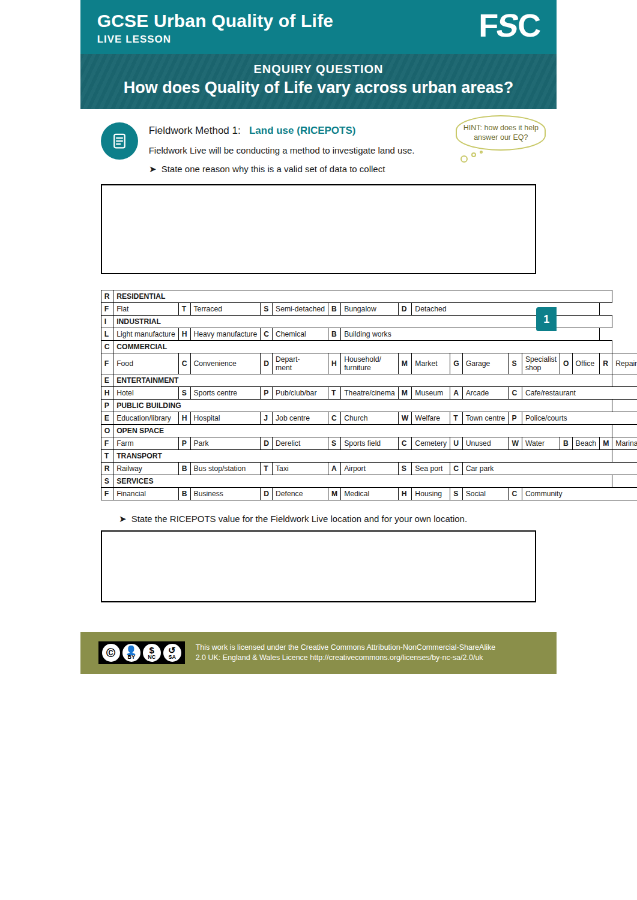GCSE Urban Quality of Life
LIVE LESSON
FSC
ENQUIRY QUESTION
How does Quality of Life vary across urban areas?
1
HINT: how does it help answer our EQ?
Fieldwork Method 1: Land use (RICEPOTS)
Fieldwork Live will be conducting a method to investigate land use.
➤State one reason why this is a valid set of data to collect
| R | RESIDENTIAL |
| F | Flat | T | Terraced | S | Semi-detached | B | Bungalow | D | Detached |
| I | INDUSTRIAL |
| L | Light manufacture | H | Heavy manufacture | C | Chemical | B | Building works |
| C | COMMERCIAL |
| F | Food | C | Convenience | D | Depart- ment | H | Household/ furniture | M | Market | G | Garage | S | Specialist shop | O | Office | R | Repairs |
| E | ENTERTAINMENT |
| H | Hotel | S | Sports centre | P | Pub/club/bar | T | Theatre/cinema | M | Museum | A | Arcade | C | Cafe/restaurant |
| P | PUBLIC BUILDING |
| E | Education/library | H | Hospital | J | Job centre | C | Church | W | Welfare | T | Town centre | P | Police/courts |
| O | OPEN SPACE |
| F | Farm | P | Park | D | Derelict | S | Sports field | C | Cemetery | U | Unused | W | Water | B | Beach | M | Marina |
| T | TRANSPORT |
| R | Railway | B | Bus stop/station | T | Taxi | A | Airport | S | Sea port | C | Car park |
| S | SERVICES |
| F | Financial | B | Business | D | Defence | M | Medical | H | Housing | S | Social | C | Community |
➤State the RICEPOTS value for the Fieldwork Live location and for your own location.
Ⓒ
👤BY
$NC
↺SA
This work is licensed under the Creative Commons Attribution-NonCommercial-ShareAlike
2.0 UK: England & Wales Licence http://creativecommons.org/licenses/by-nc-sa/2.0/uk